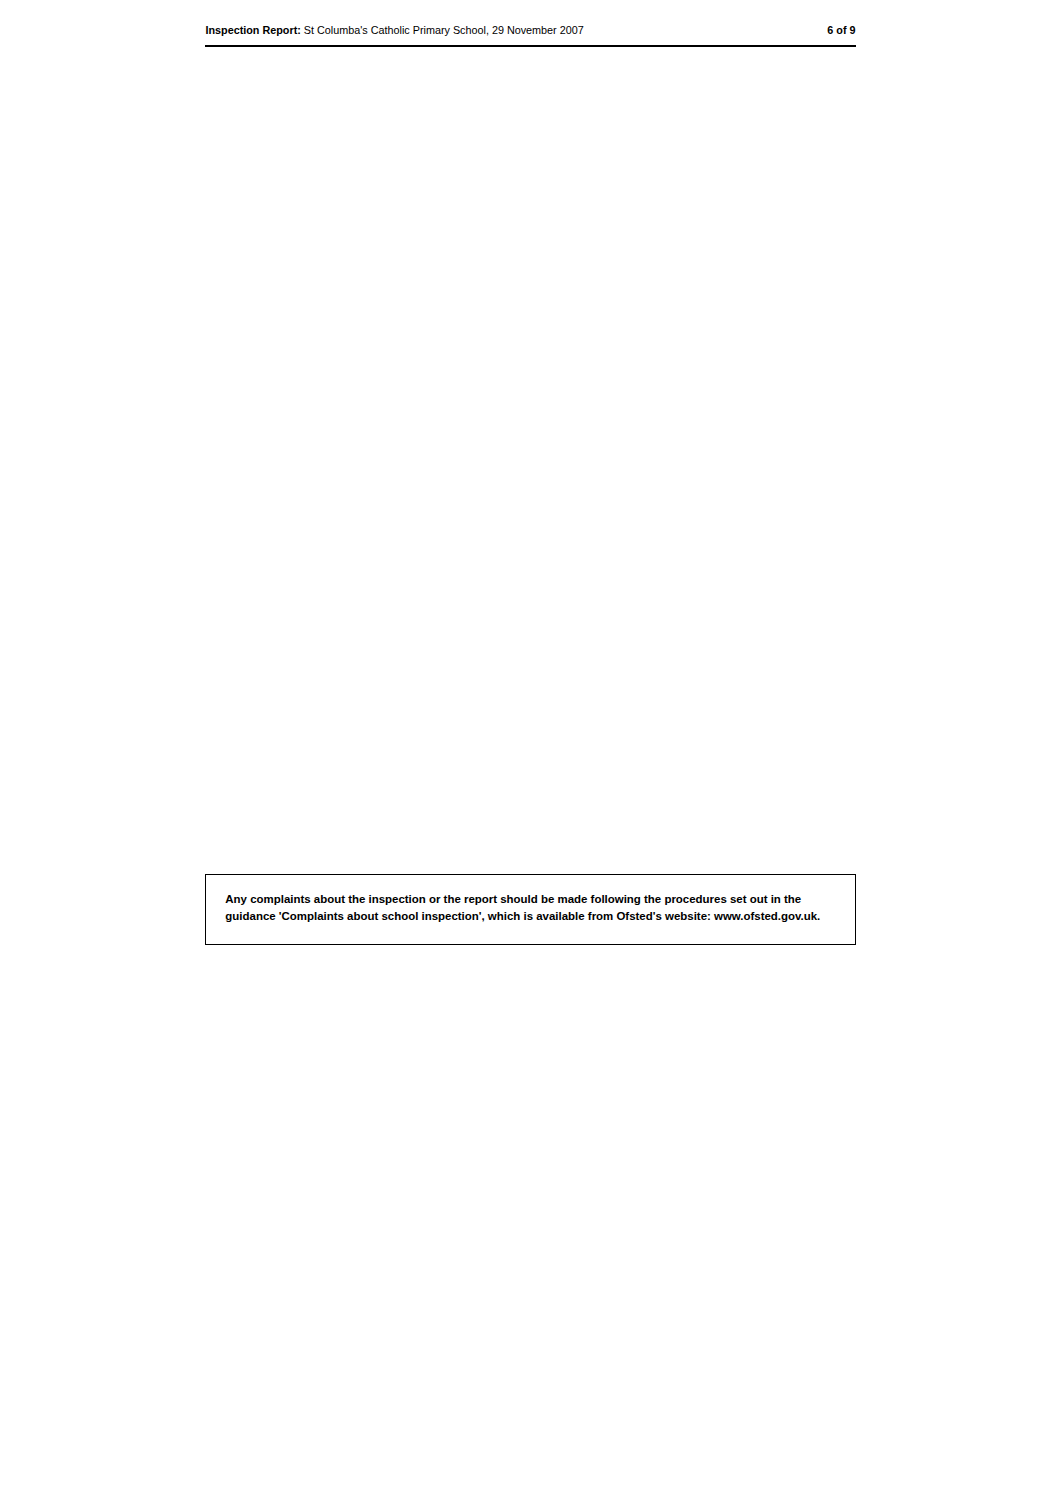Inspection Report: St Columba's Catholic Primary School, 29 November 2007
6 of 9
Any complaints about the inspection or the report should be made following the procedures set out in the guidance 'Complaints about school inspection', which is available from Ofsted's website: www.ofsted.gov.uk.